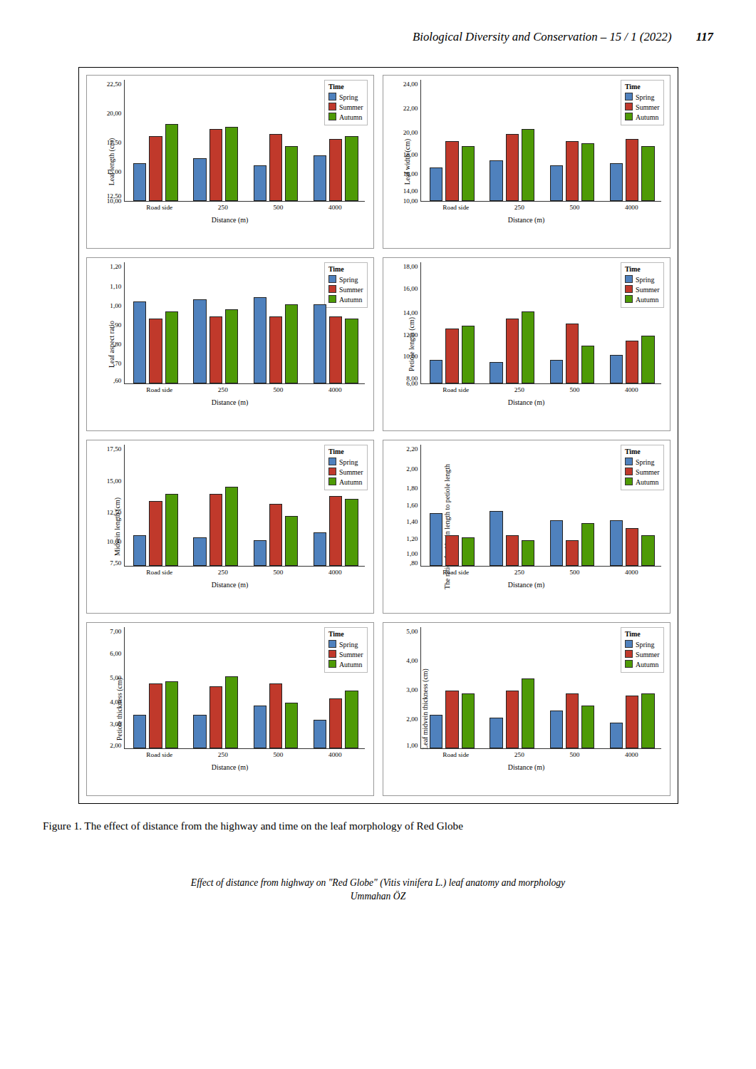Biological Diversity and Conservation – 15 / 1 (2022) 117
Time
Spring
Summer
Autumn
Leaf length (cm)
22,50 20,00 17,50 15,00 12,50 10,00
Road side 2505004000
Distance (m)
Time
Spring
Summer
Autumn
Leaf width (cm)
24,00 22,00 20,00 18,00 16,00 14,00 10,00
Road side 2505004000
Distance (m)
Time
Spring
Summer
Autumn
Leaf aspect ratio
1,20 1,10 1,00 ,90 ,80 ,70 ,60
Road side 2505004000
Distance (m)
Time
Spring
Summer
Autumn
Petiole length (cm)
18,00 16,00 14,00 12,00 10,00 8,00 6,00
Road side 2505004000
Distance (m)
Time
Spring
Summer
Autumn
Midvein length (cm)
17,50 15,00 12,50 10,00 7,50
Road side 2505004000
Distance (m)
Time
Spring
Summer
Autumn
The ratio of midvein length to petiole length
2,20 2,00 1,80 1,60 1,40 1,20 1,00 ,80
Road side 2505004000
Distance (m)
Time
Spring
Summer
Autumn
Petiole thickness (cm)
7,00 6,00 5,00 4,00 3,00 2,00
Road side 2505004000
Distance (m)
Time
Spring
Summer
Autumn
Leaf midvein thickness (cm)
5,00 4,00 3,00 2,00 1,00
Road side 2505004000
Distance (m)
Figure 1. The effect of distance from the highway and time on the leaf morphology of Red Globe
Effect of distance from highway on "Red Globe" (Vitis vinifera L.) leaf anatomy and morphology
Ummahan ÖZ